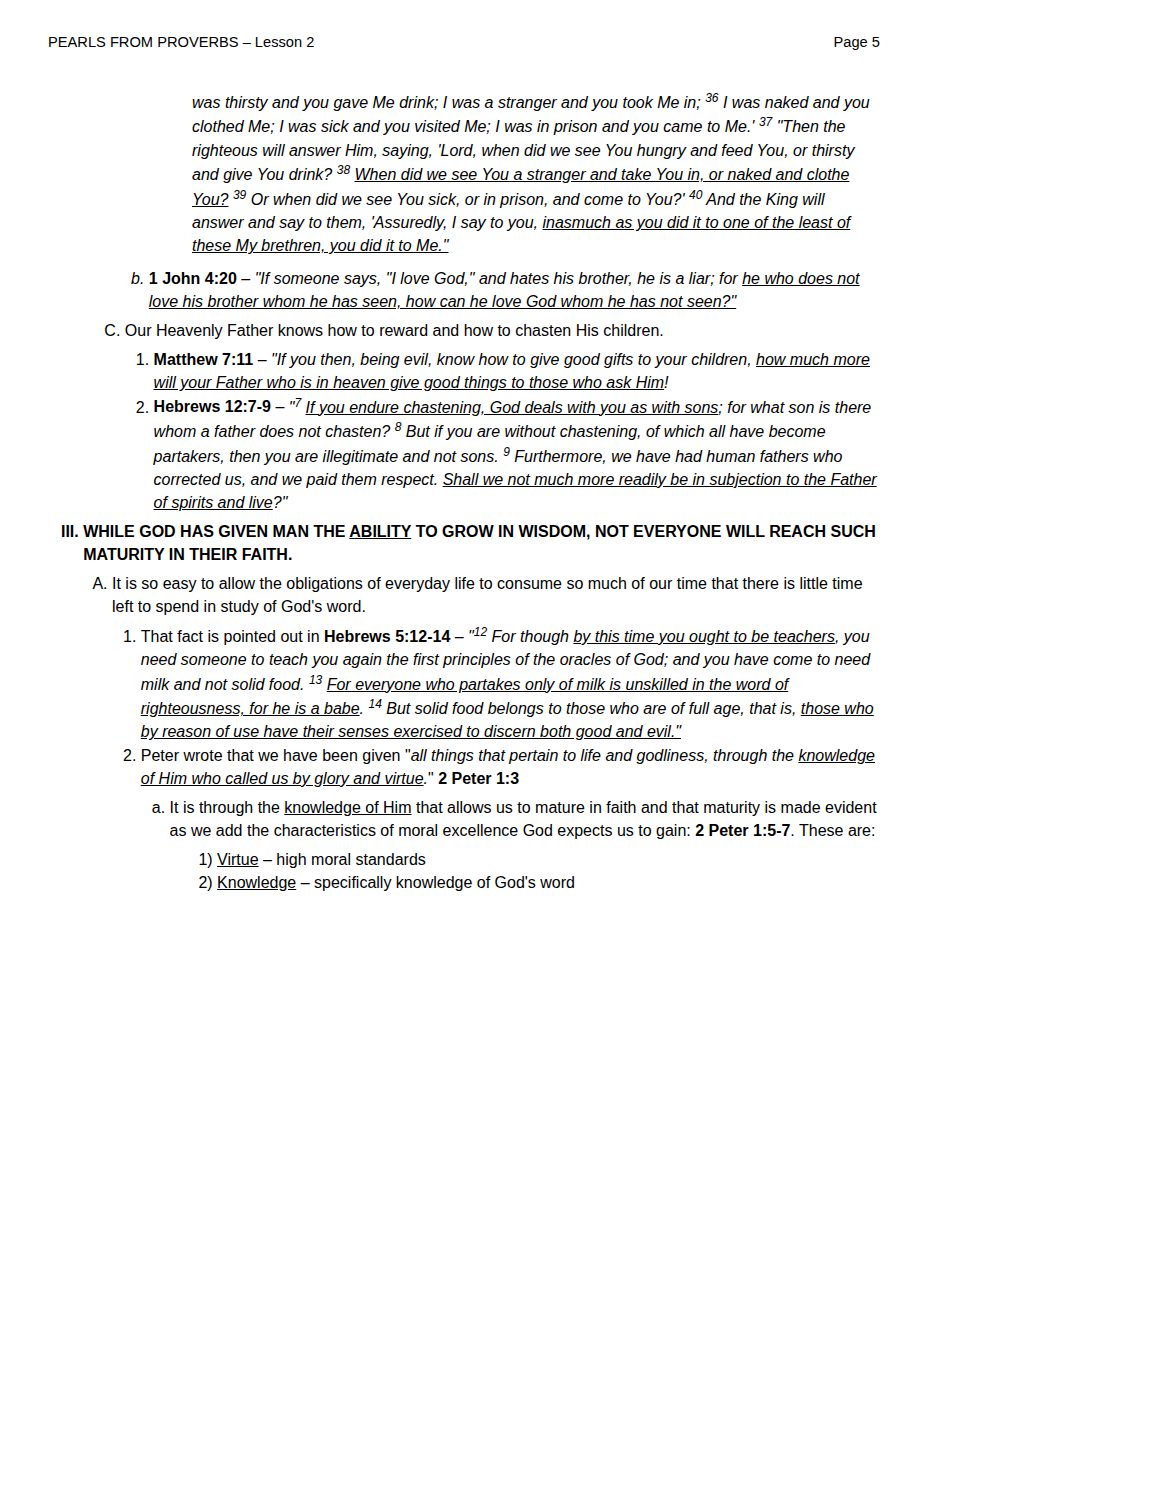PEARLS FROM PROVERBS – Lesson 2 Page 5
was thirsty and you gave Me drink; I was a stranger and you took Me in; 36 I was naked and you clothed Me; I was sick and you visited Me; I was in prison and you came to Me.' 37 "Then the righteous will answer Him, saying, 'Lord, when did we see You hungry and feed You, or thirsty and give You drink? 38 When did we see You a stranger and take You in, or naked and clothe You? 39 Or when did we see You sick, or in prison, and come to You?' 40 And the King will answer and say to them, 'Assuredly, I say to you, inasmuch as you did it to one of the least of these My brethren, you did it to Me."
1 John 4:20 – "If someone says, "I love God," and hates his brother, he is a liar; for he who does not love his brother whom he has seen, how can he love God whom he has not seen?"
Our Heavenly Father knows how to reward and how to chasten His children.
Matthew 7:11 – "If you then, being evil, know how to give good gifts to your children, how much more will your Father who is in heaven give good things to those who ask Him!
Hebrews 12:7-9 – "7 If you endure chastening, God deals with you as with sons; for what son is there whom a father does not chasten? 8 But if you are without chastening, of which all have become partakers, then you are illegitimate and not sons. 9 Furthermore, we have had human fathers who corrected us, and we paid them respect. Shall we not much more readily be in subjection to the Father of spirits and live?"
WHILE GOD HAS GIVEN MAN THE ABILITY TO GROW IN WISDOM, NOT EVERYONE WILL REACH SUCH MATURITY IN THEIR FAITH.
It is so easy to allow the obligations of everyday life to consume so much of our time that there is little time left to spend in study of God's word.
That fact is pointed out in Hebrews 5:12-14 – "12 For though by this time you ought to be teachers, you need someone to teach you again the first principles of the oracles of God; and you have come to need milk and not solid food. 13 For everyone who partakes only of milk is unskilled in the word of righteousness, for he is a babe. 14 But solid food belongs to those who are of full age, that is, those who by reason of use have their senses exercised to discern both good and evil."
Peter wrote that we have been given "all things that pertain to life and godliness, through the knowledge of Him who called us by glory and virtue." 2 Peter 1:3
It is through the knowledge of Him that allows us to mature in faith and that maturity is made evident as we add the characteristics of moral excellence God expects us to gain: 2 Peter 1:5-7. These are:
Virtue – high moral standards
Knowledge – specifically knowledge of God's word